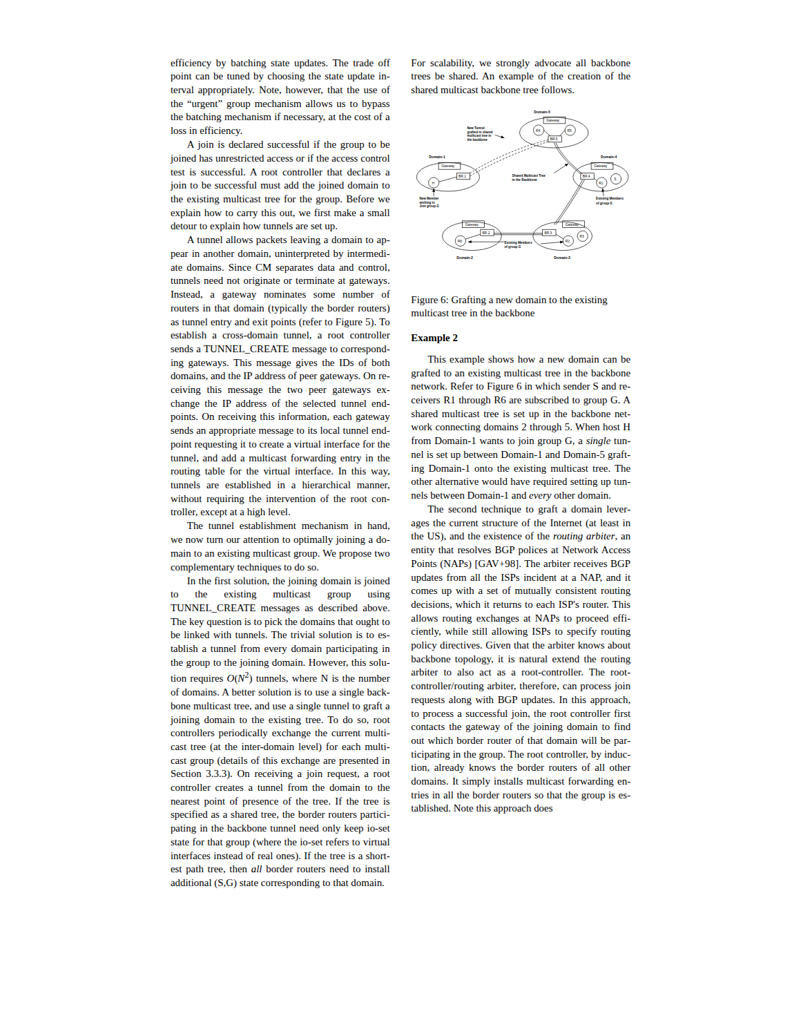efficiency by batching state updates. The trade off point can be tuned by choosing the state update interval appropriately. Note, however, that the use of the “urgent” group mechanism allows us to bypass the batching mechanism if necessary, at the cost of a loss in efficiency.
A join is declared successful if the group to be joined has unrestricted access or if the access control test is successful. A root controller that declares a join to be successful must add the joined domain to the existing multicast tree for the group. Before we explain how to carry this out, we first make a small detour to explain how tunnels are set up.
A tunnel allows packets leaving a domain to appear in another domain, uninterpreted by intermediate domains. Since CM separates data and control, tunnels need not originate or terminate at gateways. Instead, a gateway nominates some number of routers in that domain (typically the border routers) as tunnel entry and exit points (refer to Figure 5). To establish a cross-domain tunnel, a root controller sends a TUNNEL_CREATE message to corresponding gateways. This message gives the IDs of both domains, and the IP address of peer gateways. On receiving this message the two peer gateways exchange the IP address of the selected tunnel endpoints. On receiving this information, each gateway sends an appropriate message to its local tunnel endpoint requesting it to create a virtual interface for the tunnel, and add a multicast forwarding entry in the routing table for the virtual interface. In this way, tunnels are established in a hierarchical manner, without requiring the intervention of the root controller, except at a high level.
The tunnel establishment mechanism in hand, we now turn our attention to optimally joining a domain to an existing multicast group. We propose two complementary techniques to do so.
In the first solution, the joining domain is joined to the existing multicast group using TUNNEL_CREATE messages as described above. The key question is to pick the domains that ought to be linked with tunnels. The trivial solution is to establish a tunnel from every domain participating in the group to the joining domain. However, this solution requires O(N2) tunnels, where N is the number of domains. A better solution is to use a single backbone multicast tree, and use a single tunnel to graft a joining domain to the existing tree. To do so, root controllers periodically exchange the current multicast tree (at the inter-domain level) for each multicast group (details of this exchange are presented in Section 3.3.3). On receiving a join request, a root controller creates a tunnel from the domain to the nearest point of presence of the tree. If the tree is specified as a shared tree, the border routers participating in the backbone tunnel need only keep io-set state for that group (where the io-set refers to virtual interfaces instead of real ones). If the tree is a shortest path tree, then all border routers need to install additional (S,G) state corresponding to that domain.
For scalability, we strongly advocate all backbone trees be shared. An example of the creation of the shared multicast backbone tree follows.
Domain-5 Gateway R4 R5 BR.5 New Tunnel grafted to shared multicast tree in the backbone Domain-1 Gateway BR.1 H New Member wishing to Join group G Domain-4 Gateway BR.4 R1 S Shared Multicast Tree in the Backbone Existing Members of group G Domain-2 Gateway BR.2 R6 Domain-3 Gateway BR.3 R2 R3 Existing Members of group G
Figure 6: Grafting a new domain to the existing multicast tree in the backbone
Example 2
This example shows how a new domain can be grafted to an existing multicast tree in the backbone network. Refer to Figure 6 in which sender S and receivers R1 through R6 are subscribed to group G. A shared multicast tree is set up in the backbone network connecting domains 2 through 5. When host H from Domain-1 wants to join group G, a single tunnel is set up between Domain-1 and Domain-5 grafting Domain-1 onto the existing multicast tree. The other alternative would have required setting up tunnels between Domain-1 and every other domain.
The second technique to graft a domain leverages the current structure of the Internet (at least in the US), and the existence of the routing arbiter, an entity that resolves BGP polices at Network Access Points (NAPs) [GAV+98]. The arbiter receives BGP updates from all the ISPs incident at a NAP, and it comes up with a set of mutually consistent routing decisions, which it returns to each ISP's router. This allows routing exchanges at NAPs to proceed efficiently, while still allowing ISPs to specify routing policy directives. Given that the arbiter knows about backbone topology, it is natural extend the routing arbiter to also act as a root-controller. The root-controller/routing arbiter, therefore, can process join requests along with BGP updates. In this approach, to process a successful join, the root controller first contacts the gateway of the joining domain to find out which border router of that domain will be participating in the group. The root controller, by induction, already knows the border routers of all other domains. It simply installs multicast forwarding entries in all the border routers so that the group is established. Note this approach does